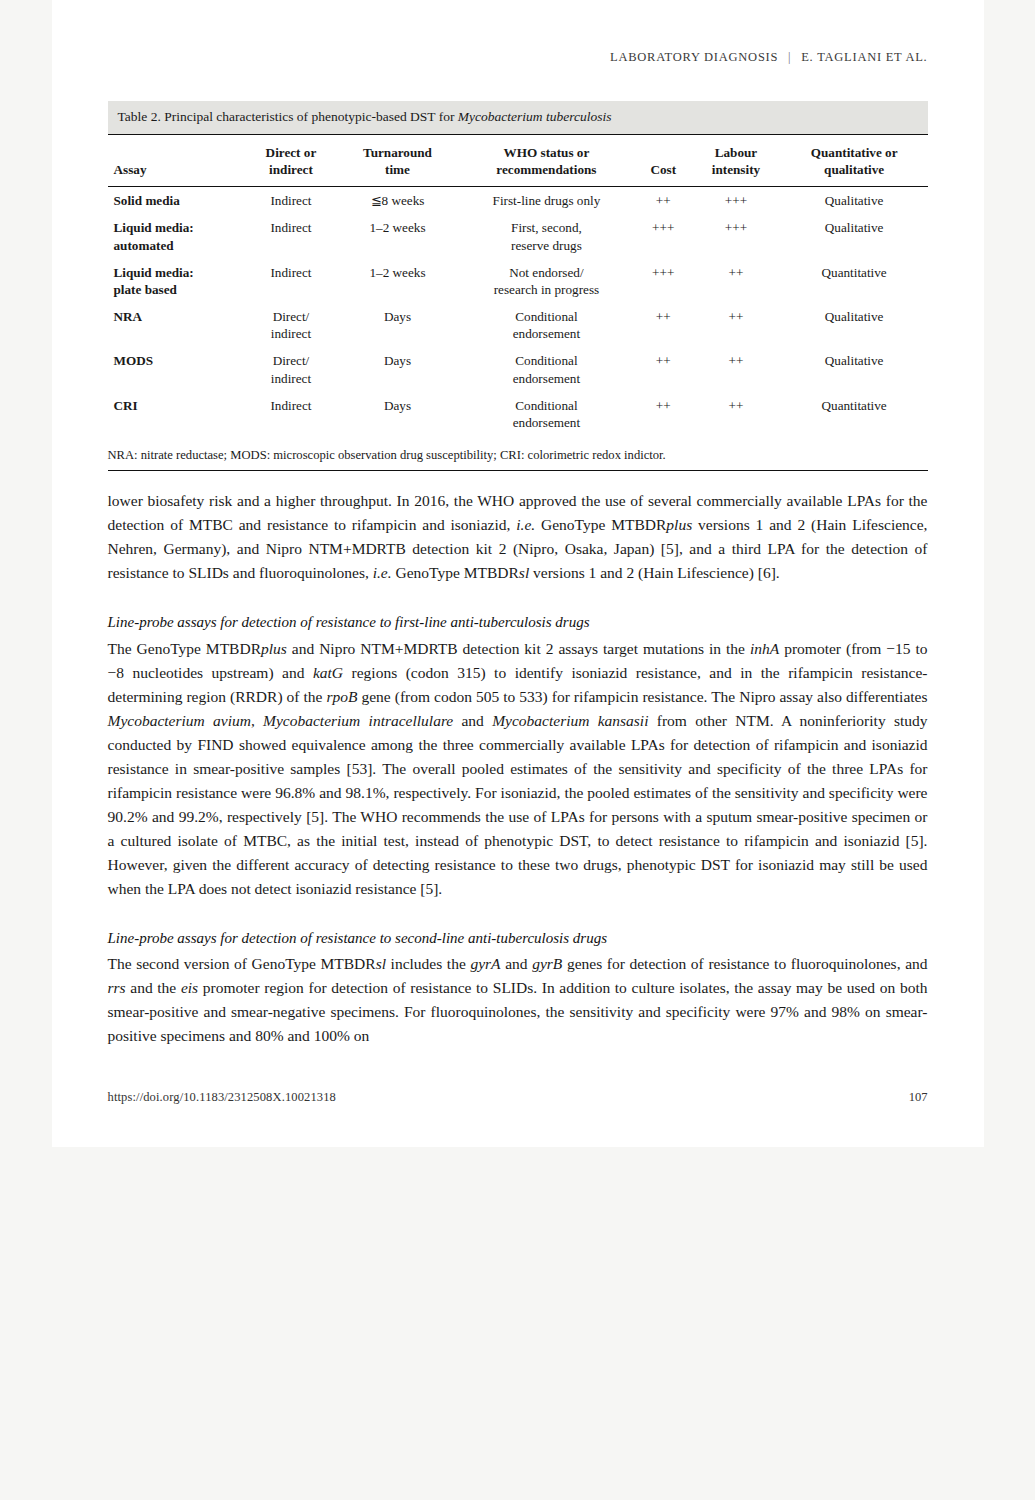LABORATORY DIAGNOSIS | E. TAGLIANI ET AL.
Table 2. Principal characteristics of phenotypic-based DST for Mycobacterium tuberculosis
| Assay | Direct or indirect | Turnaround time | WHO status or recommendations | Cost | Labour intensity | Quantitative or qualitative |
| --- | --- | --- | --- | --- | --- | --- |
| Solid media | Indirect | ≦8 weeks | First-line drugs only | ++ | +++ | Qualitative |
| Liquid media: automated | Indirect | 1–2 weeks | First, second, reserve drugs | +++ | +++ | Qualitative |
| Liquid media: plate based | Indirect | 1–2 weeks | Not endorsed/ research in progress | +++ | ++ | Quantitative |
| NRA | Direct/ indirect | Days | Conditional endorsement | ++ | ++ | Qualitative |
| MODS | Direct/ indirect | Days | Conditional endorsement | ++ | ++ | Qualitative |
| CRI | Indirect | Days | Conditional endorsement | ++ | ++ | Quantitative |
NRA: nitrate reductase; MODS: microscopic observation drug susceptibility; CRI: colorimetric redox indictor.
lower biosafety risk and a higher throughput. In 2016, the WHO approved the use of several commercially available LPAs for the detection of MTBC and resistance to rifampicin and isoniazid, i.e. GenoType MTBDRplus versions 1 and 2 (Hain Lifescience, Nehren, Germany), and Nipro NTM+MDRTB detection kit 2 (Nipro, Osaka, Japan) [5], and a third LPA for the detection of resistance to SLIDs and fluoroquinolones, i.e. GenoType MTBDRsl versions 1 and 2 (Hain Lifescience) [6].
Line-probe assays for detection of resistance to first-line anti-tuberculosis drugs
The GenoType MTBDRplus and Nipro NTM+MDRTB detection kit 2 assays target mutations in the inhA promoter (from −15 to −8 nucleotides upstream) and katG regions (codon 315) to identify isoniazid resistance, and in the rifampicin resistance-determining region (RRDR) of the rpoB gene (from codon 505 to 533) for rifampicin resistance. The Nipro assay also differentiates Mycobacterium avium, Mycobacterium intracellulare and Mycobacterium kansasii from other NTM. A noninferiority study conducted by FIND showed equivalence among the three commercially available LPAs for detection of rifampicin and isoniazid resistance in smear-positive samples [53]. The overall pooled estimates of the sensitivity and specificity of the three LPAs for rifampicin resistance were 96.8% and 98.1%, respectively. For isoniazid, the pooled estimates of the sensitivity and specificity were 90.2% and 99.2%, respectively [5]. The WHO recommends the use of LPAs for persons with a sputum smear-positive specimen or a cultured isolate of MTBC, as the initial test, instead of phenotypic DST, to detect resistance to rifampicin and isoniazid [5]. However, given the different accuracy of detecting resistance to these two drugs, phenotypic DST for isoniazid may still be used when the LPA does not detect isoniazid resistance [5].
Line-probe assays for detection of resistance to second-line anti-tuberculosis drugs
The second version of GenoType MTBDRsl includes the gyrA and gyrB genes for detection of resistance to fluoroquinolones, and rrs and the eis promoter region for detection of resistance to SLIDs. In addition to culture isolates, the assay may be used on both smear-positive and smear-negative specimens. For fluoroquinolones, the sensitivity and specificity were 97% and 98% on smear-positive specimens and 80% and 100% on
https://doi.org/10.1183/2312508X.10021318 107